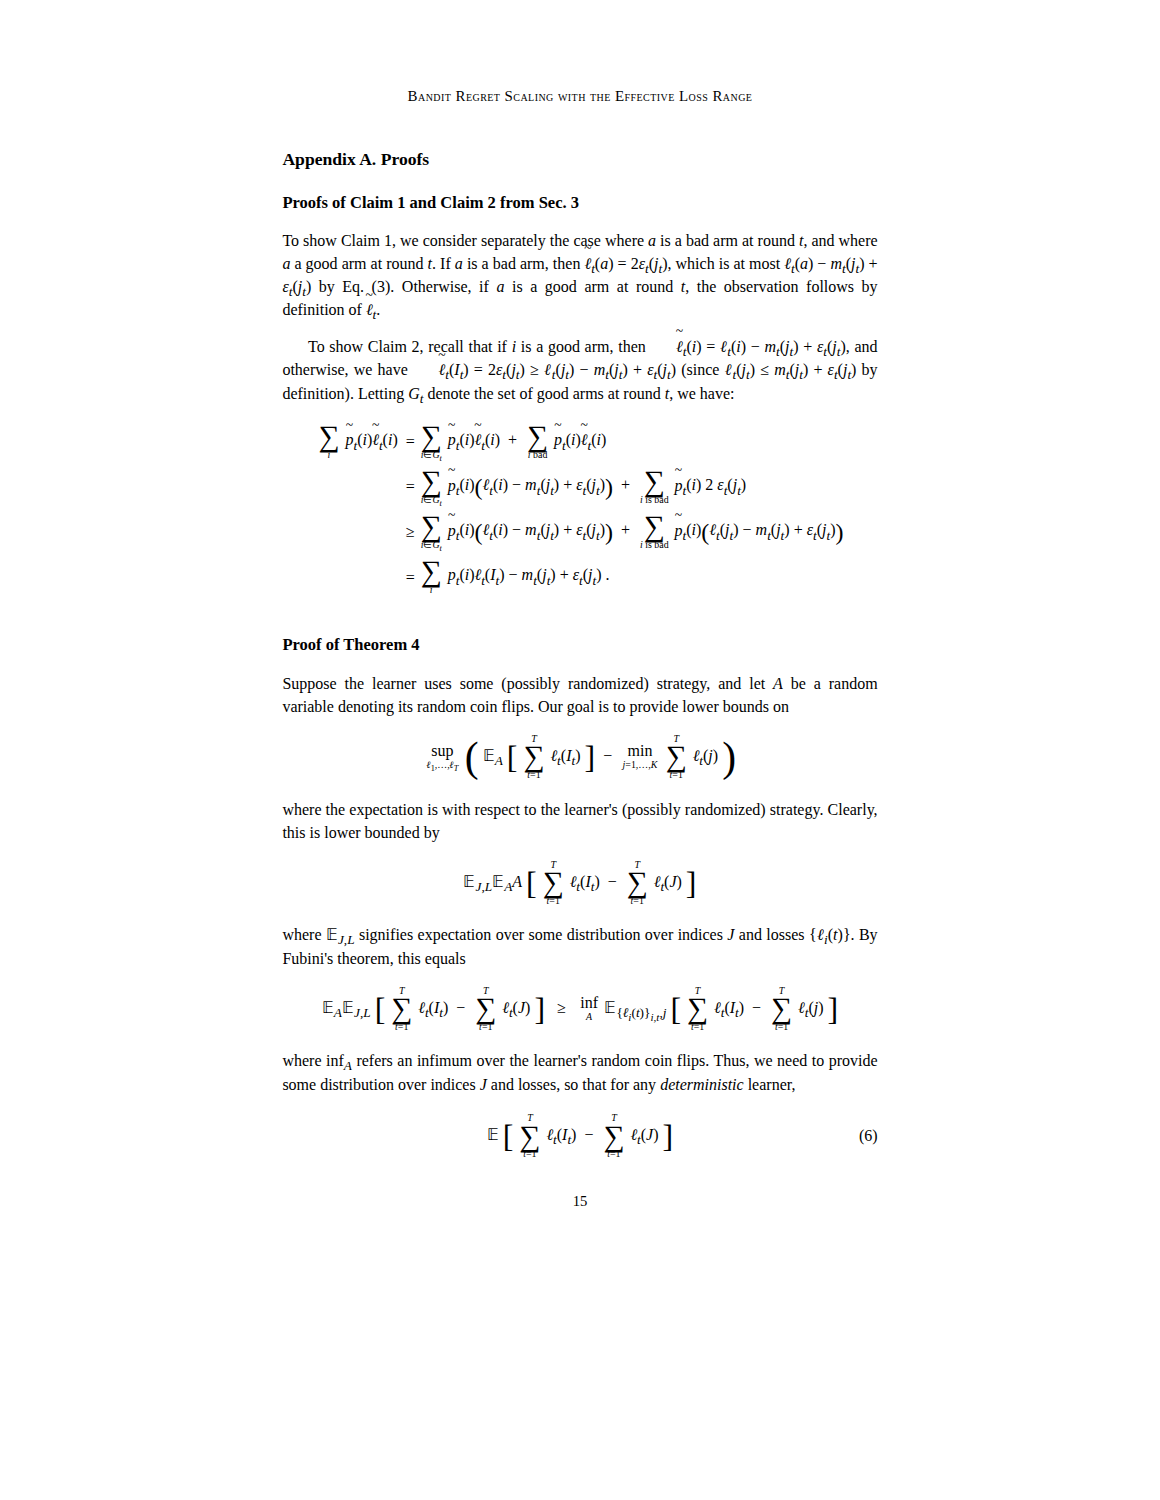Bandit Regret Scaling with the Effective Loss Range
Appendix A. Proofs
Proofs of Claim 1 and Claim 2 from Sec. 3
To show Claim 1, we consider separately the case where a is a bad arm at round t, and where a a good arm at round t. If a is a bad arm, then ~ℓt(a) = 2εt(jt), which is at most ℓt(a) − mt(jt) + εt(jt) by Eq. (3). Otherwise, if a is a good arm at round t, the observation follows by definition of ~ℓt.
To show Claim 2, recall that if i is a good arm, then ~ℓt(i) = ℓt(i) − mt(jt) + εt(jt), and otherwise, we have ~ℓt(It) = 2εt(jt) ≥ ℓt(jt) − mt(jt) + εt(jt) (since ℓt(jt) ≤ mt(jt) + εt(jt) by definition). Letting Gt denote the set of good arms at round t, we have:
| ∑ i ~ p t ( i ) ~ ℓ t ( i ) | = | ∑ i ∈ G t ~ p t ( i ) ~ ℓ t ( i ) + ∑ i bad ~ p t ( i ) ~ ℓ t ( i ) |
| | = | ∑ i ∈ G t ~ p t ( i ) ( ℓ t ( i ) − m t ( j t ) + ε t ( j t ) ) + ∑ i is bad ~ p t ( i ) 2 ε t ( j t ) |
| | ≥ | ∑ i ∈ G t ~ p t ( i ) ( ℓ t ( i ) − m t ( j t ) + ε t ( j t ) ) + ∑ i is bad ~ p t ( i ) ( ℓ t ( j t ) − m t ( j t ) + ε t ( j t ) ) |
| | = | ∑ i p t ( i ) ℓ t ( I t ) − m t ( j t ) + ε t ( j t ) . |
Proof of Theorem 4
Suppose the learner uses some (possibly randomized) strategy, and let A be a random variable denoting its random coin flips. Our goal is to provide lower bounds on
sup ℓ1,…,ℓT ( 𝔼A [ T∑t=1 ℓt(It) ] − min j=1,…,K T∑t=1 ℓt(j) )
where the expectation is with respect to the learner's (possibly randomized) strategy. Clearly, this is lower bounded by
𝔼J,L𝔼AA [ T∑t=1 ℓt(It) − T∑t=1 ℓt(J) ]
where 𝔼J,L signifies expectation over some distribution over indices J and losses {ℓi(t)}. By Fubini's theorem, this equals
𝔼A𝔼J,L [ T∑t=1 ℓt(It) − T∑t=1 ℓt(J) ] ≥ inf A 𝔼{ℓi(t)}i,t,j [ T∑t=1 ℓt(It) − T∑t=1 ℓt(j) ]
where infA refers an infimum over the learner's random coin flips. Thus, we need to provide some distribution over indices J and losses, so that for any deterministic learner,
𝔼 [ T∑t=1 ℓt(It) − T∑t=1 ℓt(J) ]
(6)
15